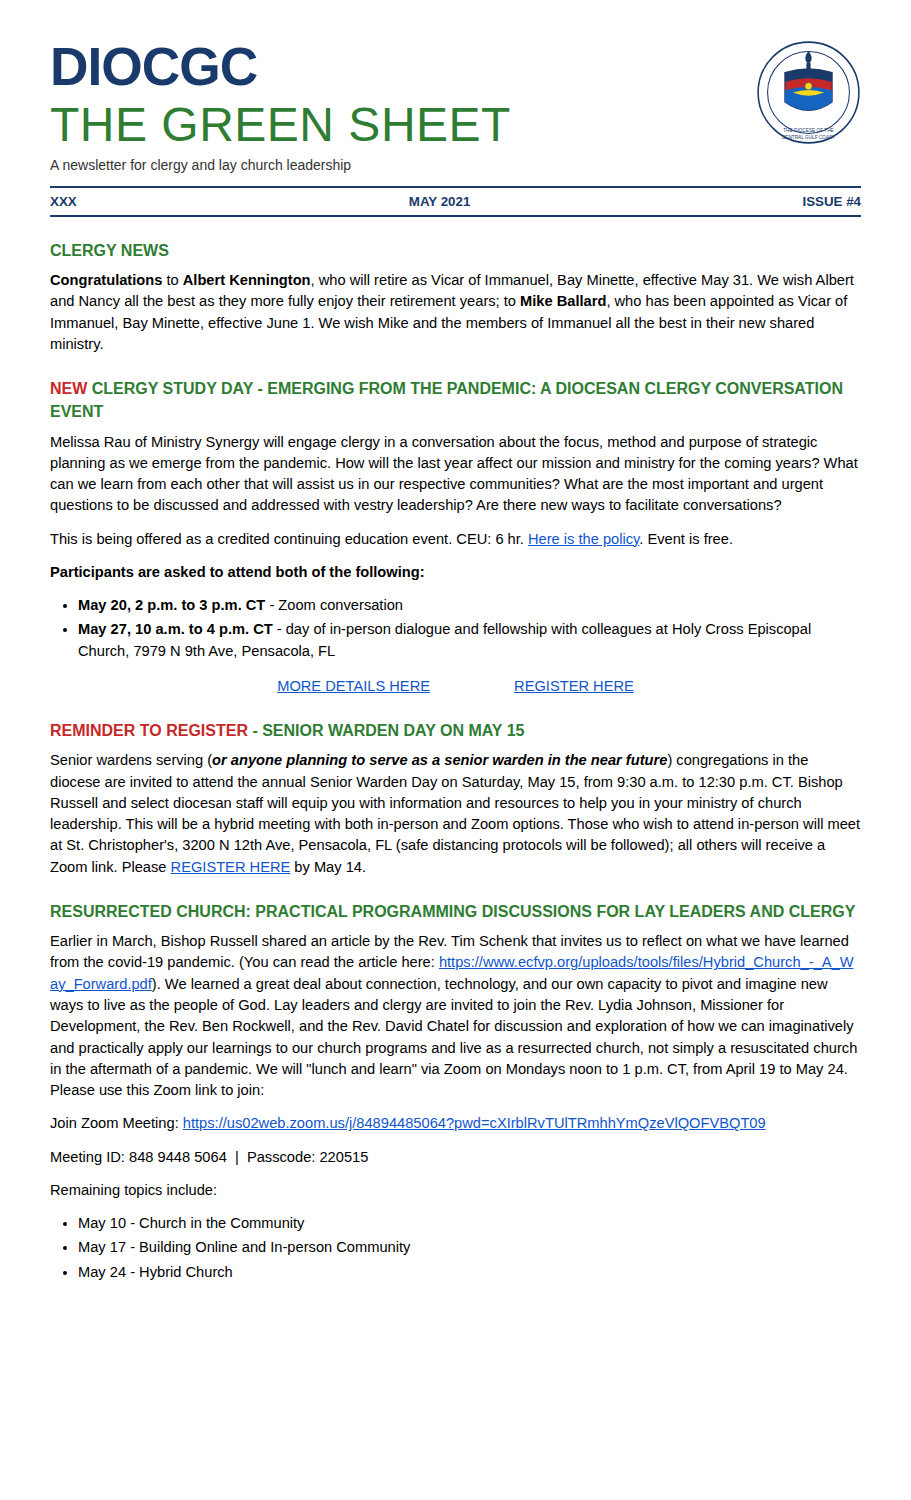DIO CGC
THE GREEN SHEET
A newsletter for clergy and lay church leadership
THE DIOCESE OF THE CENTRAL GULF COAST
XXX MAY 2021 ISSUE #4
Clergy News
Congratulations to Albert Kennington, who will retire as Vicar of Immanuel, Bay Minette, effective May 31. We wish Albert and Nancy all the best as they more fully enjoy their retirement years; to Mike Ballard, who has been appointed as Vicar of Immanuel, Bay Minette, effective June 1. We wish Mike and the members of Immanuel all the best in their new shared ministry.
NEW Clergy Study Day - Emerging from the Pandemic: A Diocesan Clergy Conversation Event
Melissa Rau of Ministry Synergy will engage clergy in a conversation about the focus, method and purpose of strategic planning as we emerge from the pandemic. How will the last year affect our mission and ministry for the coming years? What can we learn from each other that will assist us in our respective communities? What are the most important and urgent questions to be discussed and addressed with vestry leadership? Are there new ways to facilitate conversations?
This is being offered as a credited continuing education event. CEU: 6 hr. Here is the policy. Event is free.
Participants are asked to attend both of the following:
May 20, 2 p.m. to 3 p.m. CT - Zoom conversation
May 27, 10 a.m. to 4 p.m. CT - day of in-person dialogue and fellowship with colleagues at Holy Cross Episcopal Church, 7979 N 9th Ave, Pensacola, FL
MORE DETAILS HERE REGISTER HERE
REMINDER TO REGISTER - Senior Warden Day on May 15
Senior wardens serving (or anyone planning to serve as a senior warden in the near future) congregations in the diocese are invited to attend the annual Senior Warden Day on Saturday, May 15, from 9:30 a.m. to 12:30 p.m. CT. Bishop Russell and select diocesan staff will equip you with information and resources to help you in your ministry of church leadership. This will be a hybrid meeting with both in-person and Zoom options. Those who wish to attend in-person will meet at St. Christopher's, 3200 N 12th Ave, Pensacola, FL (safe distancing protocols will be followed); all others will receive a Zoom link. Please REGISTER HERE by May 14.
Resurrected Church: Practical Programming Discussions for Lay Leaders and Clergy
Earlier in March, Bishop Russell shared an article by the Rev. Tim Schenk that invites us to reflect on what we have learned from the covid-19 pandemic. (You can read the article here: https://www.ecfvp.org/uploads/tools/files/Hybrid_Church_-_A_Way_Forward.pdf). We learned a great deal about connection, technology, and our own capacity to pivot and imagine new ways to live as the people of God. Lay leaders and clergy are invited to join the Rev. Lydia Johnson, Missioner for Development, the Rev. Ben Rockwell, and the Rev. David Chatel for discussion and exploration of how we can imaginatively and practically apply our learnings to our church programs and live as a resurrected church, not simply a resuscitated church in the aftermath of a pandemic. We will "lunch and learn" via Zoom on Mondays noon to 1 p.m. CT, from April 19 to May 24. Please use this Zoom link to join:
Join Zoom Meeting: https://us02web.zoom.us/j/84894485064?pwd=cXIrblRvTUlTRmhhYmQzeVlQOFVBQT09
Meeting ID: 848 9448 5064 | Passcode: 220515
Remaining topics include:
May 10 - Church in the Community
May 17 - Building Online and In-person Community
May 24 - Hybrid Church